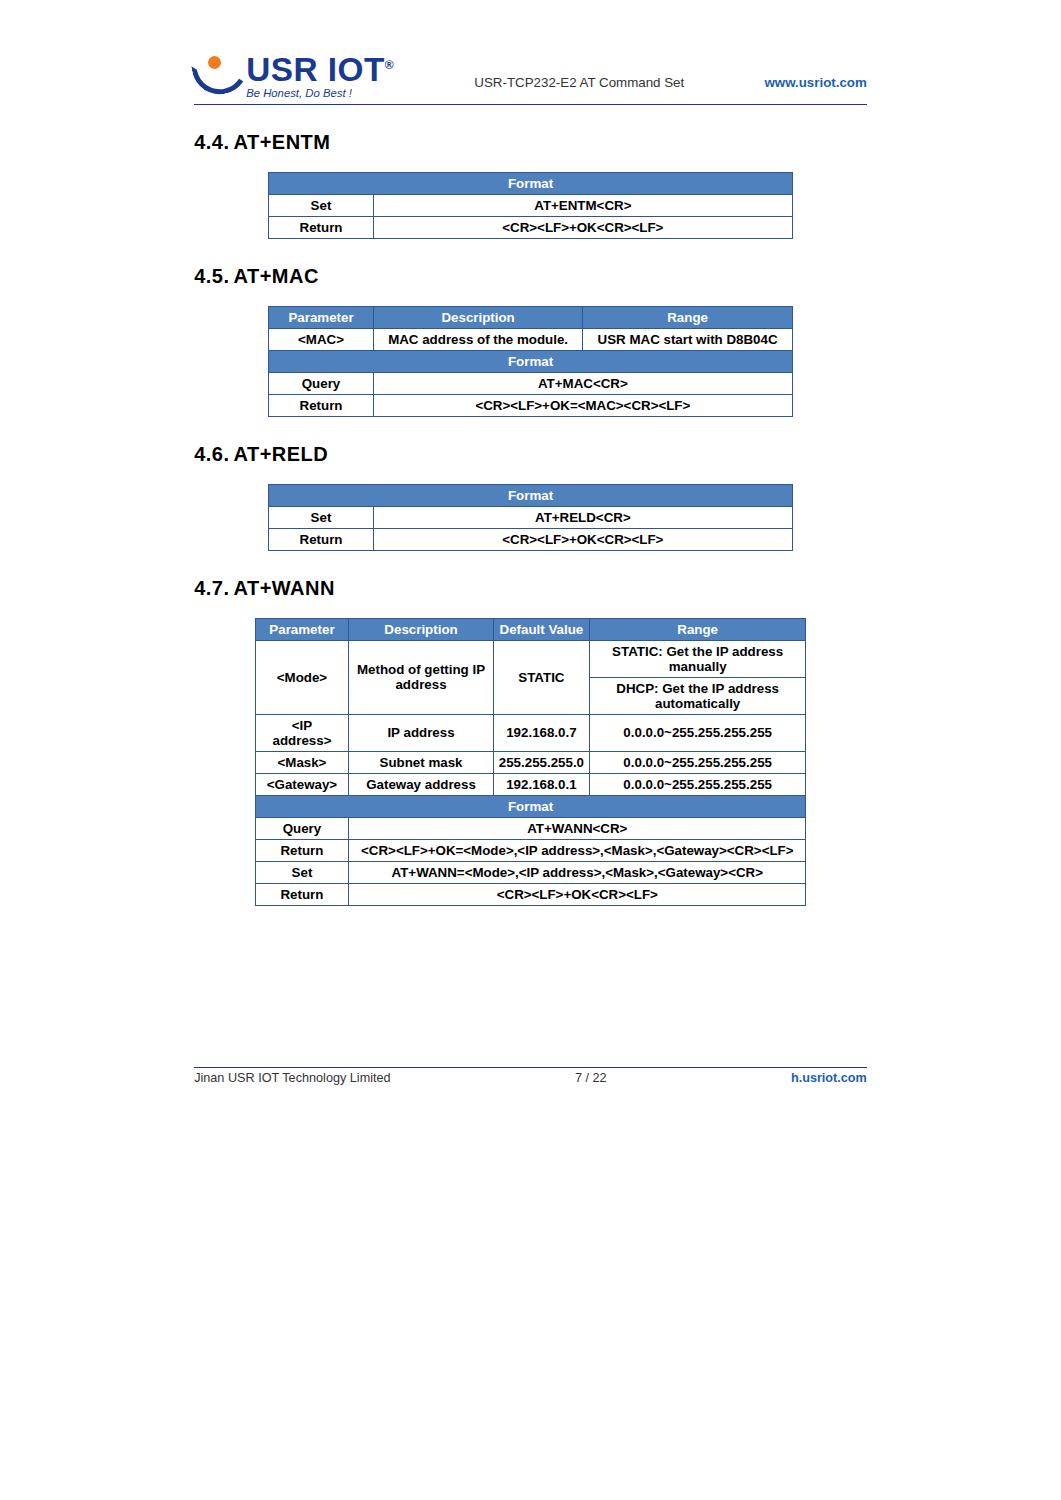USR IOT®
Be Honest, Do Best !
USR-TCP232-E2 AT Command Set
www.usriot.com
4.4. AT+ENTM
| Format |
| --- |
| Set | AT+ENTM<CR> |
| Return | <CR><LF>+OK<CR><LF> |
4.5. AT+MAC
| Parameter | Description | Range |
| --- | --- | --- |
| <MAC> | MAC address of the module. | USR MAC start with D8B04C |
| Format |
| Query | AT+MAC<CR> |
| Return | <CR><LF>+OK=<MAC><CR><LF> |
4.6. AT+RELD
| Format |
| --- |
| Set | AT+RELD<CR> |
| Return | <CR><LF>+OK<CR><LF> |
4.7. AT+WANN
| Parameter | Description | Default Value | Range |
| --- | --- | --- | --- |
| <Mode> | Method of getting IP address | STATIC | STATIC: Get the IP address manually |
| DHCP: Get the IP address automatically |
| <IP address> | IP address | 192.168.0.7 | 0.0.0.0~255.255.255.255 |
| <Mask> | Subnet mask | 255.255.255.0 | 0.0.0.0~255.255.255.255 |
| <Gateway> | Gateway address | 192.168.0.1 | 0.0.0.0~255.255.255.255 |
| Format |
| Query | AT+WANN<CR> |
| Return | <CR><LF>+OK=<Mode>,<IP address>,<Mask>,<Gateway><CR><LF> |
| Set | AT+WANN=<Mode>,<IP address>,<Mask>,<Gateway><CR> |
| Return | <CR><LF>+OK<CR><LF> |
Jinan USR IOT Technology Limited
7 / 22
h.usriot.com